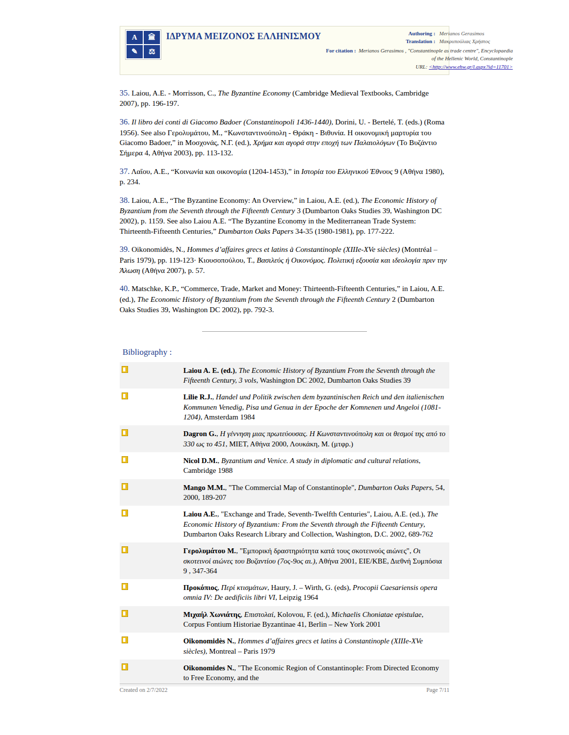Α
🏛
✎
⚖
ΙΔΡΥΜΑ ΜΕΙΖΟΝΟΣ ΕΛΛΗΝΙΣΜΟΥ
Authoring : Merianos Gerasimos
Translation : Μακρυπούλιας Χρήστος
For citation : Merianos Gerasimos , "Constantinople as trade centre", Encyclopaedia
of the Hellenic World, Constantinople
URL: <http://www.ehw.gr/l.aspx?id=11701>
35. Laiou, A.E. - Morrisson, C., The Byzantine Economy (Cambridge Medieval Textbooks, Cambridge 2007), pp. 196-197.
36. Il libro dei conti di Giacomo Badoer (Constantinopoli 1436-1440), Dorini, U. - Bertelé, T. (eds.) (Roma 1956). See also Γερολυμάτου, Μ., “Κωνσταντινούπολη - Θράκη - Βιθυνία. Η οικονομική μαρτυρία του Giacomo Badoer,” in Μοσχονάς, Ν.Γ. (ed.), Χρήμα και αγορά στην εποχή των Παλαιολόγων (Το Βυζάντιο Σήμερα 4, Αθήνα 2003), pp. 113-132.
37. Λαΐου, Α.Ε., “Κοινωνία και οικονομία (1204-1453),” in Ιστορία του Ελληνικού Έθνους 9 (Αθήνα 1980), p. 234.
38. Laiou, A.E., “The Byzantine Economy: An Overview,” in Laiou, A.E. (ed.), The Economic History of Byzantium from the Seventh through the Fifteenth Century 3 (Dumbarton Oaks Studies 39, Washington DC 2002), p. 1159. See also Laiou A.E. “The Byzantine Economy in the Mediterranean Trade System: Thirteenth-Fifteenth Centuries,” Dumbarton Oaks Papers 34-35 (1980-1981), pp. 177-222.
39. Oikonomidès, N., Hommes d’affaires grecs et latins à Constantinople (XIIIe-XVe siècles) (Montréal – Paris 1979), pp. 119-123· Κιουσοπούλου, Τ., Βασιλεύς ή Οικονόμος. Πολιτική εξουσία και ιδεολογία πριν την Άλωση (Αθήνα 2007), p. 57.
40. Matschke, K.P., “Commerce, Trade, Market and Money: Thirteenth-Fifteenth Centuries,” in Laiou, A.E. (ed.), The Economic History of Byzantium from the Seventh through the Fifteenth Century 2 (Dumbarton Oaks Studies 39, Washington DC 2002), pp. 792-3.
Bibliography :
| | Laiou A. E. (ed.) , The Economic History of Byzantium From the Seventh through the Fifteenth Century, 3 vols , Washington DC 2002, Dumbarton Oaks Studies 39 |
| | Lilie R.J. , Handel und Politik zwischen dem byzantinischen Reich und den italienischen Kommunen Venedig, Pisa und Genua in der Epoche der Komnenen und Angeloi (1081-1204) , Amsterdam 1984 |
| | Dagron G. , Η γέννηση μιας πρωτεύουσας. Η Κωνσταντινούπολη και οι θεσμοί της από το 330 ως το 451 , ΜΙΕΤ, Αθήνα 2000, Λουκάκη, Μ. (μτφρ.) |
| | Nicol D.M. , Byzantium and Venice. A study in diplomatic and cultural relations , Cambridge 1988 |
| | Mango M.M. , "The Commercial Map of Constantinople", Dumbarton Oaks Papers , 54, 2000, 189-207 |
| | Laiou A.E. , "Exchange and Trade, Seventh-Twelfth Centuries", Laiou, A.E. (ed.), The Economic History of Byzantium: From the Seventh through the Fifteenth Century , Dumbarton Oaks Research Library and Collection, Washington, D.C. 2002, 689-762 |
| | Γερολυμάτου Μ. , "Εμπορική δραστηριότητα κατά τους σκοτεινούς αιώνες", Οι σκοτεινοί αιώνες του Βυζαντίου (7ος-9ος αι.) , Αθήνα 2001, ΕΙΕ/ΚΒΕ, Διεθνή Συμπόσια 9 , 347-364 |
| | Προκόπιος , Περί κτισμάτων , Haury, J. – Wirth, G. (eds), Procopii Caesariensis opera omnia IV: De aedificiis libri VI , Leipzig 1964 |
| | Μιχαήλ Χωνιάτης , Επιστολαί , Kolovou, F. (ed.), Michaelis Choniatae epistulae , Corpus Fontium Historiae Byzantinae 41, Berlin – New York 2001 |
| | Oikonomidès N. , Hommes d’affaires grecs et latins à Constantinople (XIIIe-XVe siècles) , Montreal – Paris 1979 |
| | Oikonomides N. , "The Economic Region of Constantinople: From Directed Economy to Free Economy, and the |
Created on 2/7/2022
Page 7/11